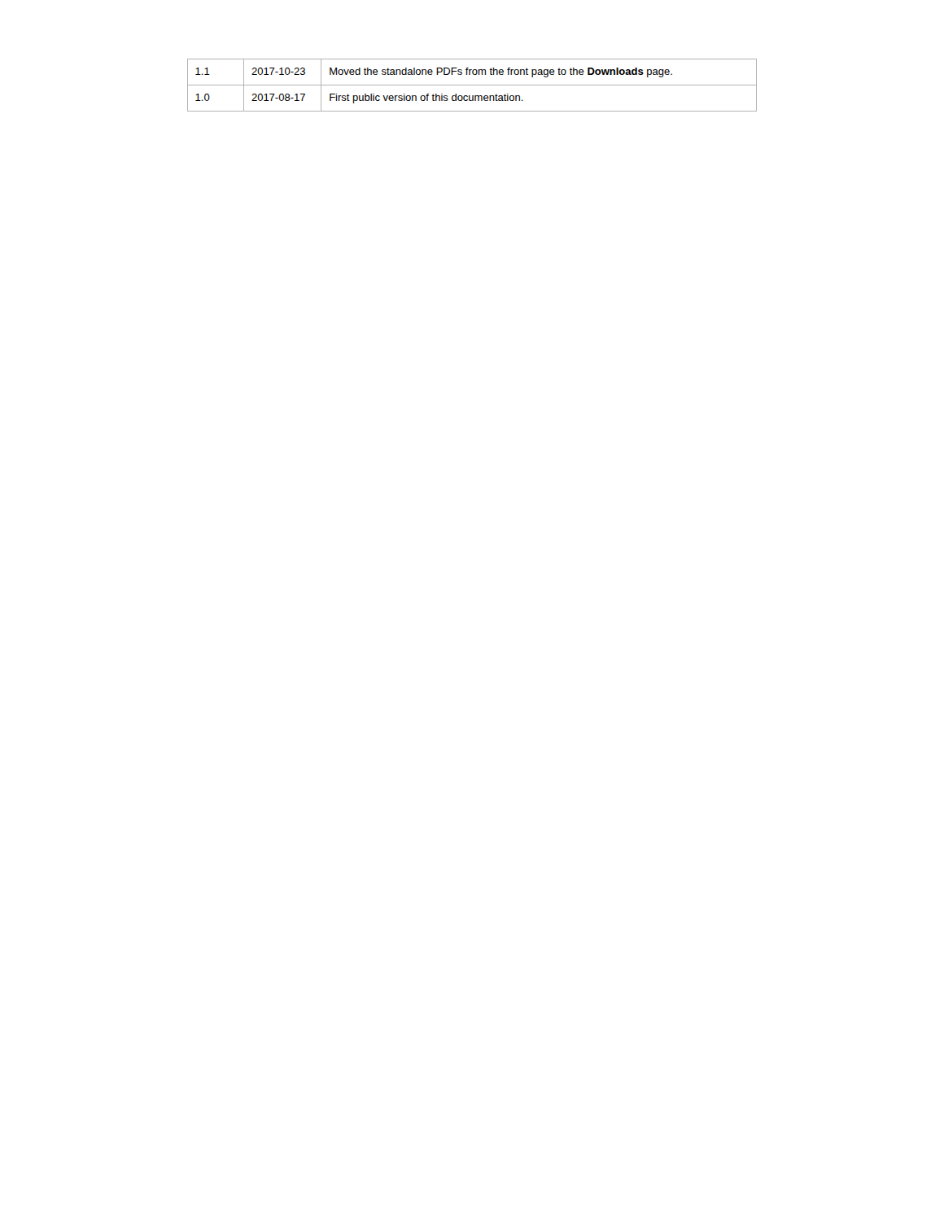| 1.1 | 2017-10-23 | Moved the standalone PDFs from the front page to the Downloads page. |
| 1.0 | 2017-08-17 | First public version of this documentation. |